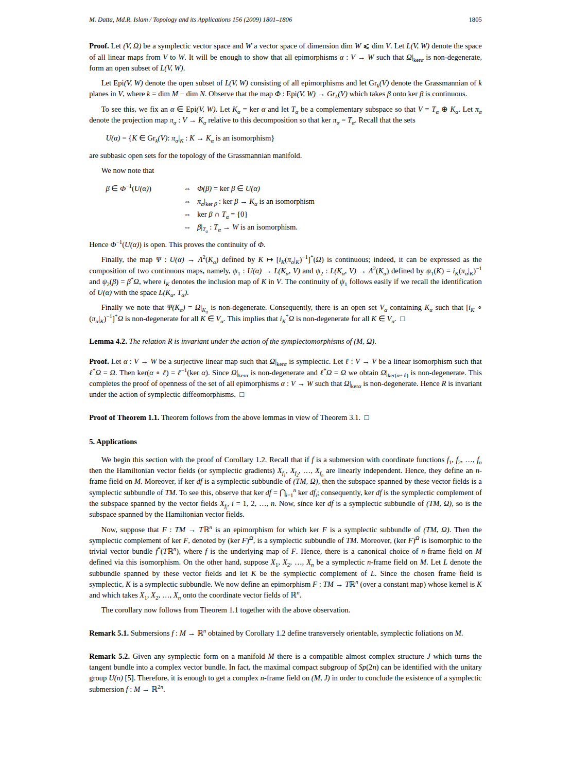M. Datta, Md.R. Islam / Topology and its Applications 156 (2009) 1801–1806 1805
Proof. Let (V, Ω) be a symplectic vector space and W a vector space of dimension dim W ⩽ dim V. Let L(V, W) denote the space of all linear maps from V to W. It will be enough to show that all epimorphisms α : V → W such that Ω|kerα is non-degenerate, form an open subset of L(V, W).
Let Epi(V, W) denote the open subset of L(V, W) consisting of all epimorphisms and let Grk(V) denote the Grassmannian of k planes in V, where k = dim M − dim N. Observe that the map Φ : Epi(V, W) → Grk(V) which takes β onto ker β is continuous.
To see this, we fix an α ∈ Epi(V, W). Let Kα = ker α and let Tα be a complementary subspace so that V = Tα ⊕ Kα. Let πα denote the projection map πα : V → Kα relative to this decomposition so that ker πα = Tα. Recall that the sets
U(α) = {K ∈ Grk(V): πα|K : K → Kα is an isomorphism}
are subbasic open sets for the topology of the Grassmannian manifold.
We now note that
β ∈ Φ−1(U(α)) ⇔ Φ(β) = ker β ∈ U(α)
⇔ πα|ker β : ker β → Kα is an isomorphism
⇔ ker β ∩ Tα = {0}
⇔ β|Tα : Tα → W is an isomorphism.
Hence Φ−1(U(α)) is open. This proves the continuity of Φ.
Finally, the map Ψ : U(α) → Λ2(Kα) defined by K ↦ [iK(πα|K)−1]*(Ω) is continuous; indeed, it can be expressed as the composition of two continuous maps, namely, ψ1 : U(α) → L(Kα, V) and ψ2 : L(Kα, V) → Λ2(Kα) defined by ψ1(K) = iK(πα|K)−1 and ψ2(β) = β*Ω, where iK denotes the inclusion map of K in V. The continuity of ψ1 follows easily if we recall the identification of U(α) with the space L(Kα, Tα).
Finally we note that Ψ(Kα) = Ω|Kα is non-degenerate. Consequently, there is an open set Vα containing Kα such that [iK ∘ (πα|K)−1]*Ω is non-degenerate for all K ∈ Vα. This implies that iK*Ω is non-degenerate for all K ∈ Vα. □
Lemma 4.2. The relation R is invariant under the action of the symplectomorphisms of (M, Ω).
Proof. Let α : V → W be a surjective linear map such that Ω|kerα is symplectic. Let ℓ : V → V be a linear isomorphism such that ℓ*Ω = Ω. Then ker(α ∘ ℓ) = ℓ−1(ker α). Since Ω|kerα is non-degenerate and ℓ*Ω = Ω we obtain Ω|ker(α∘ℓ) is non-degenerate. This completes the proof of openness of the set of all epimorphisms α : V → W such that Ω|kerα is non-degenerate. Hence R is invariant under the action of symplectic diffeomorphisms. □
Proof of Theorem 1.1. Theorem follows from the above lemmas in view of Theorem 3.1. □
5. Applications
We begin this section with the proof of Corollary 1.2. Recall that if f is a submersion with coordinate functions f1, f2, …, fn then the Hamiltonian vector fields (or symplectic gradients) Xf1, Xf2, …, Xfn are linearly independent. Hence, they define an n-frame field on M. Moreover, if ker df is a symplectic subbundle of (TM, Ω), then the subspace spanned by these vector fields is a symplectic subbundle of TM. To see this, observe that ker df = ⋂i=1n ker dfi; consequently, ker df is the symplectic complement of the subspace spanned by the vector fields Xfi, i = 1, 2, …, n. Now, since ker df is a symplectic subbundle of (TM, Ω), so is the subspace spanned by the Hamiltonian vector fields.
Now, suppose that F : TM → Tℝn is an epimorphism for which ker F is a symplectic subbundle of (TM, Ω). Then the symplectic complement of ker F, denoted by (ker F)Ω, is a symplectic subbundle of TM. Moreover, (ker F)Ω is isomorphic to the trivial vector bundle f*(Tℝn), where f is the underlying map of F. Hence, there is a canonical choice of n-frame field on M defined via this isomorphism. On the other hand, suppose X1, X2, …, Xn be a symplectic n-frame field on M. Let L denote the subbundle spanned by these vector fields and let K be the symplectic complement of L. Since the chosen frame field is symplectic, K is a symplectic subbundle. We now define an epimorphism F : TM → Tℝn (over a constant map) whose kernel is K and which takes X1, X2, …, Xn onto the coordinate vector fields of ℝn.
The corollary now follows from Theorem 1.1 together with the above observation.
Remark 5.1. Submersions f : M → ℝn obtained by Corollary 1.2 define transversely orientable, symplectic foliations on M.
Remark 5.2. Given any symplectic form on a manifold M there is a compatible almost complex structure J which turns the tangent bundle into a complex vector bundle. In fact, the maximal compact subgroup of Sp(2n) can be identified with the unitary group U(n) [5]. Therefore, it is enough to get a complex n-frame field on (M, J) in order to conclude the existence of a symplectic submersion f : M → ℝ2n.